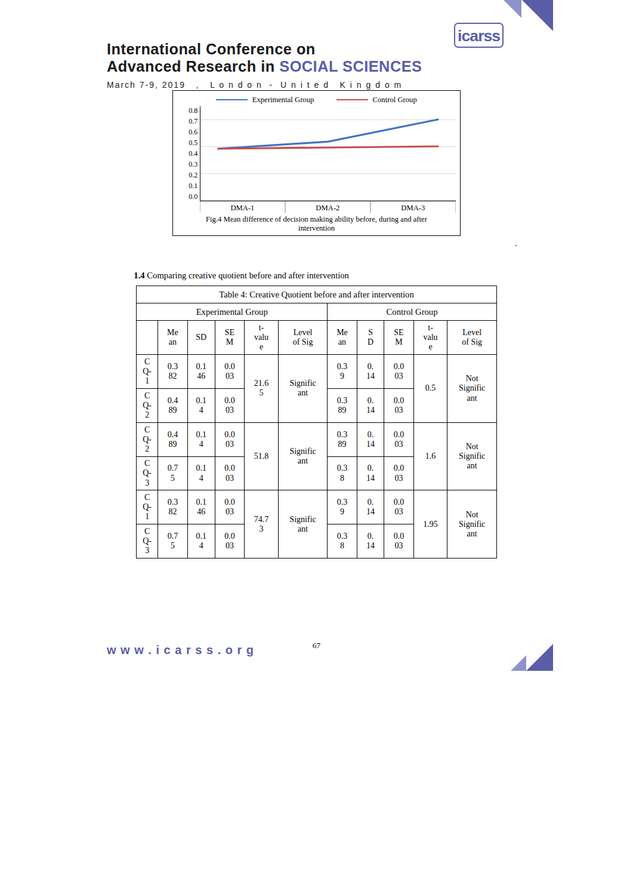International Conference on
Advanced Research in SOCIAL SCIENCES
March 7-9, 2019 , L o n d o n - U n i t e d K i n g d o m
icarss
Experimental Group
Control Group
0.8
0.7
0.6
0.5
0.4
0.3
0.2
0.1
0.0
DMA-1
DMA-2
DMA-3
Fig.4 Mean difference of decision making ability before, during and after
intervention
.
1.4 Comparing creative quotient before and after intervention
| Table 4: Creative Quotient before and after intervention |
| Experimental Group | Control Group |
| | Me an | SD | SE M | t- valu e | Level of Sig | Me an | S D | SE M | t- valu e | Level of Sig |
| C Q- 1 | 0.3 82 | 0.1 46 | 0.0 03 | 21.6 5 | Signific ant | 0.3 9 | 0. 14 | 0.0 03 | 0.5 | Not Signific ant |
| C Q- 2 | 0.4 89 | 0.1 4 | 0.0 03 | 0.3 89 | 0. 14 | 0.0 03 |
| C Q- 2 | 0.4 89 | 0.1 4 | 0.0 03 | 51.8 | Signific ant | 0.3 89 | 0. 14 | 0.0 03 | 1.6 | Not Signific ant |
| C Q- 3 | 0.7 5 | 0.1 4 | 0.0 03 | 0.3 8 | 0. 14 | 0.0 03 |
| C Q- 1 | 0.3 82 | 0.1 46 | 0.0 03 | 74.7 3 | Signific ant | 0.3 9 | 0. 14 | 0.0 03 | 1.95 | Not Signific ant |
| C Q- 3 | 0.7 5 | 0.1 4 | 0.0 03 | 0.3 8 | 0. 14 | 0.0 03 |
w w w . i c a r s s . o r g
67